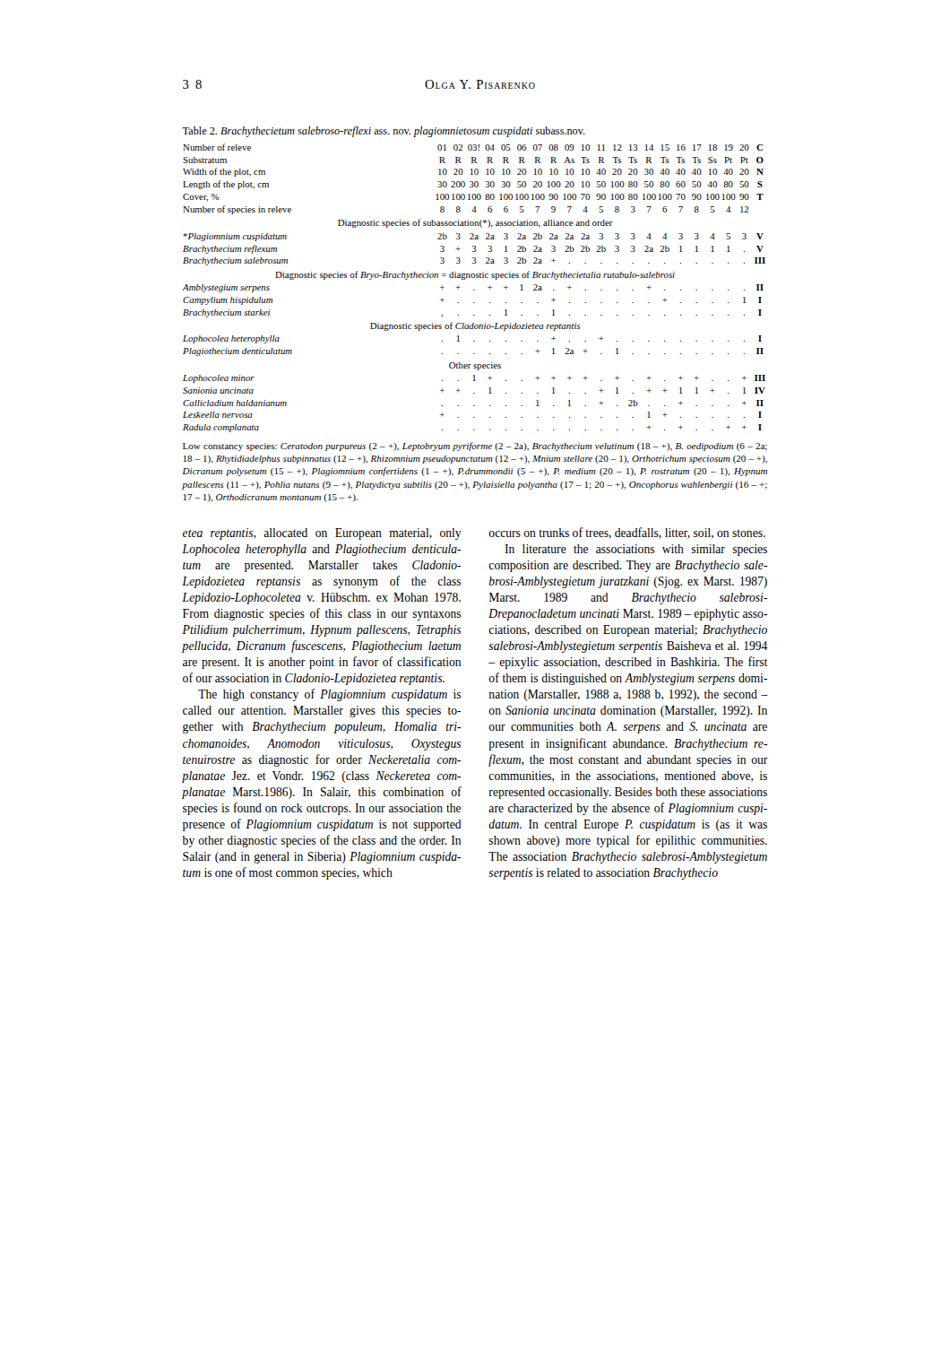3 8
Olga Y. Pisarenko
Table 2. Brachythecietum salebroso-reflexi ass. nov. plagiomnietosum cuspidati subass.nov.
| Number of releve | 01 | 02 | 03! | 04 | 05 | 06 | 07 | 08 | 09 | 10 | 11 | 12 | 13 | 14 | 15 | 16 | 17 | 18 | 19 | 20 | C |
| Substratum | R | R | R | R | R | R | R | R | As | Ts | R | Ts | Ts | R | Ts | Ts | Ts | Ss | Pt | Pt | O |
| Width of the plot, cm | 10 | 20 | 10 | 10 | 10 | 20 | 10 | 10 | 10 | 10 | 40 | 20 | 20 | 30 | 40 | 40 | 40 | 10 | 40 | 20 | N |
| Length of the plot, cm | 30 | 200 | 30 | 30 | 30 | 50 | 20 | 100 | 20 | 10 | 50 | 100 | 80 | 50 | 80 | 60 | 50 | 40 | 80 | 50 | S |
| Cover, % | 100 | 100 | 100 | 80 | 100 | 100 | 100 | 90 | 100 | 70 | 90 | 100 | 80 | 100 | 100 | 70 | 90 | 100 | 100 | 90 | T |
| Number of species in releve | 8 | 8 | 4 | 6 | 6 | 5 | 7 | 9 | 7 | 4 | 5 | 8 | 3 | 7 | 6 | 7 | 8 | 5 | 4 | 12 | |
| Diagnostic species of subassociation(*), association, alliance and order |
| * Plagiomnium cuspidatum | 2b | 3 | 2a | 2a | 3 | 2a | 2b | 2a | 2a | 2a | 3 | 3 | 3 | 4 | 4 | 3 | 3 | 4 | 5 | 3 | V |
| Brachythecium reflexum | 3 | + | 3 | 3 | 1 | 2b | 2a | 3 | 2b | 2b | 2b | 3 | 3 | 2a | 2b | 1 | 1 | 1 | 1 | . | V |
| Brachythecium salebrosum | 3 | 3 | 3 | 2a | 3 | 2b | 2a | + | . | . | . | . | . | . | . | . | . | . | . | . | III |
| Diagnostic species of Bryo-Brachythecion = diagnostic species of Brachythecietalia rutabulo-salebrosi |
| Amblystegium serpens | + | + | . | + | + | 1 | 2a | . | + | . | . | . | . | + | . | . | . | . | . | . | II |
| Campylium hispidulum | + | . | . | . | . | . | . | + | . | . | . | . | . | . | + | . | . | . | . | 1 | I |
| Brachythecium starkei | , | . | . | . | 1 | . | . | 1 | . | . | . | . | . | . | . | . | . | . | . | . | I |
| Diagnostic species of Cladonio-Lepidozietea reptantis |
| Lophocolea heterophylla | . | 1 | . | . | . | . | . | + | . | . | + | . | . | . | . | . | . | . | . | . | I |
| Plagiothecium denticulatum | . | . | . | . | . | . | + | 1 | 2a | + | . | 1 | . | . | . | . | . | . | . | . | II |
| Other species |
| Lophocolea minor | . | . | 1 | + | . | . | + | + | + | + | . | + | . | + | . | + | + | . | . | + | III |
| Sanionia uncinata | + | + | . | 1 | . | . | . | 1 | . | . | + | 1 | . | + | + | 1 | 1 | + | . | 1 | IV |
| Callicladium haldanianum | . | . | . | . | . | . | 1 | . | 1 | . | + | . | 2b | . | . | + | . | . | . | + | II |
| Leskeella nervosa | + | . | . | . | . | . | . | . | . | . | . | . | . | 1 | + | . | . | . | . | . | I |
| Radula complanata | . | . | . | . | . | . | . | . | . | . | . | . | . | + | . | + | . | . | + | + | I |
Low constancy species: Ceratodon purpureus (2 – +), Leptobryum pyriforme (2 – 2a), Brachythecium velutinum (18 – +), B. oedipodium (6 – 2a; 18 – 1), Rhytidiadelphus subpinnatus (12 – +), Rhizomnium pseudopunctatum (12 – +), Mnium stellare (20 – 1), Orthotrichum speciosum (20 – +), Dicranum polysetum (15 – +), Plagiomnium confertidens (1 – +), P.drummondii (5 – +), P. medium (20 – 1), P. rostratum (20 – 1), Hypnum pallescens (11 – +), Pohlia nutans (9 – +), Platydictya subtilis (20 – +), Pylaisiella polyantha (17 – 1; 20 – +), Oncophorus wahlenbergii (16 – +; 17 – 1), Orthodicranum montanum (15 – +).
etea reptantis, allocated on European material, only Lophocolea heterophylla and Plagiothecium denticulatum are presented. Marstaller takes Cladonio-Lepidozietea reptansis as synonym of the class Lepidozio-Lophocoletea v. Hübschm. ex Mohan 1978. From diagnostic species of this class in our syntaxons Ptilidium pulcherrimum, Hypnum pallescens, Tetraphis pellucida, Dicranum fuscescens, Plagiothecium laetum are present. It is another point in favor of classification of our association in Cladonio-Lepidozietea reptantis.
The high constancy of Plagiomnium cuspidatum is called our attention. Marstaller gives this species together with Brachythecium populeum, Homalia trichomanoides, Anomodon viticulosus, Oxystegus tenuirostre as diagnostic for order Neckeretalia complanatae Jez. et Vondr. 1962 (class Neckeretea complanatae Marst.1986). In Salair, this combination of species is found on rock outcrops. In our association the presence of Plagiomnium cuspidatum is not supported by other diagnostic species of the class and the order. In Salair (and in general in Siberia) Plagiomnium cuspidatum is one of most common species, which
occurs on trunks of trees, deadfalls, litter, soil, on stones.
In literature the associations with similar species composition are described. They are Brachythecio salebrosi-Amblystegietum juratzkani (Sjog. ex Marst. 1987) Marst. 1989 and Brachythecio salebrosi-Drepanocladetum uncinati Marst. 1989 – epiphytic associations, described on European material; Brachythecio salebrosi-Amblystegietum serpentis Baisheva et al. 1994 – epixylic association, described in Bashkiria. The first of them is distinguished on Amblystegium serpens domination (Marstaller, 1988 a, 1988 b, 1992), the second – on Sanionia uncinata domination (Marstaller, 1992). In our communities both A. serpens and S. uncinata are present in insignificant abundance. Brachythecium reflexum, the most constant and abundant species in our communities, in the associations, mentioned above, is represented occasionally. Besides both these associations are characterized by the absence of Plagiomnium cuspidatum. In central Europe P. cuspidatum is (as it was shown above) more typical for epilithic communities. The association Brachythecio salebrosi-Amblystegietum serpentis is related to association Brachythecio